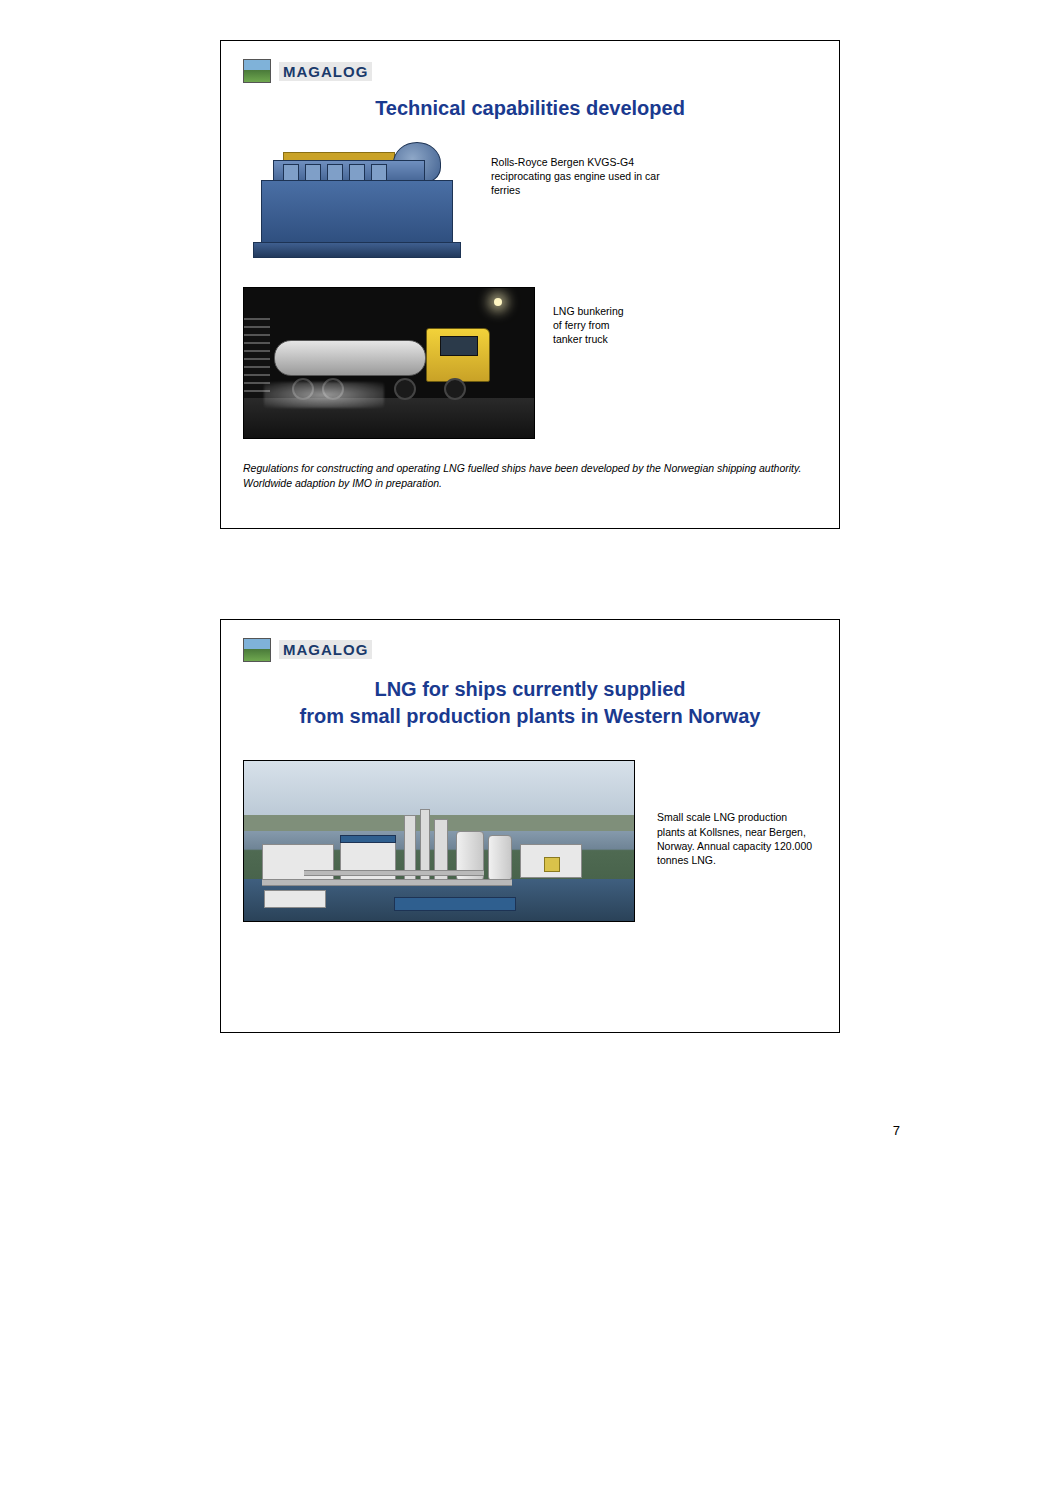MAGALOG
Technical capabilities developed
Rolls-Royce Bergen KVGS-G4 reciprocating gas engine used in car ferries
LNG bunkering
of ferry from
tanker truck
Regulations for constructing and operating LNG fuelled ships have been developed by the Norwegian shipping authority. Worldwide adaption by IMO in preparation.
MAGALOG
LNG for ships currently supplied
from small production plants in Western Norway
Small scale LNG production plants at Kollsnes, near Bergen, Norway. Annual capacity 120.000 tonnes LNG.
7